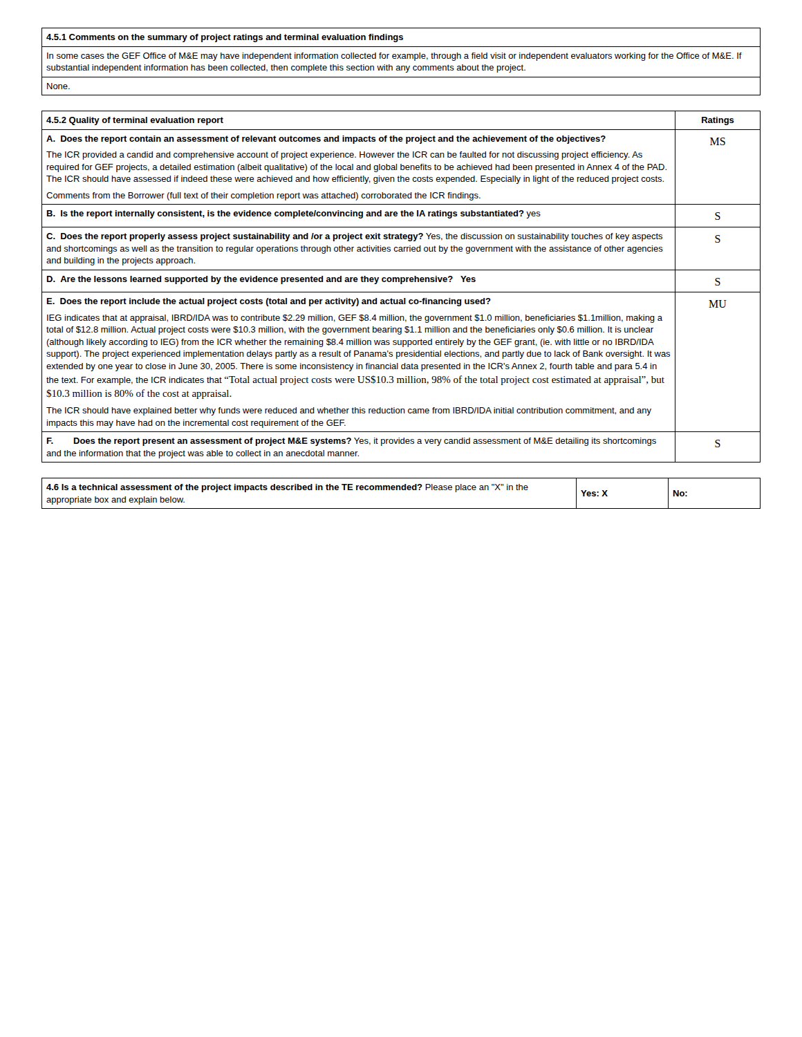| 4.5.1 Comments on the summary of project ratings and terminal evaluation findings |
| In some cases the GEF Office of M&E may have independent information collected for example, through a field visit or independent evaluators working for the Office of M&E. If substantial independent information has been collected, then complete this section with any comments about the project. |
| None. |
| 4.5.2 Quality of terminal evaluation report | Ratings |
| A. Does the report contain an assessment of relevant outcomes and impacts of the project and the achievement of the objectives? The ICR provided a candid and comprehensive account of project experience. However the ICR can be faulted for not discussing project efficiency. As required for GEF projects, a detailed estimation (albeit qualitative) of the local and global benefits to be achieved had been presented in Annex 4 of the PAD. The ICR should have assessed if indeed these were achieved and how efficiently, given the costs expended. Especially in light of the reduced project costs. Comments from the Borrower (full text of their completion report was attached) corroborated the ICR findings. | MS |
| B. Is the report internally consistent, is the evidence complete/convincing and are the IA ratings substantiated? yes | S |
| C. Does the report properly assess project sustainability and /or a project exit strategy? Yes, the discussion on sustainability touches of key aspects and shortcomings as well as the transition to regular operations through other activities carried out by the government with the assistance of other agencies and building in the projects approach. | S |
| D. Are the lessons learned supported by the evidence presented and are they comprehensive? Yes | S |
| E. Does the report include the actual project costs (total and per activity) and actual co-financing used? IEG indicates that at appraisal, IBRD/IDA was to contribute $2.29 million, GEF $8.4 million, the government $1.0 million, beneficiaries $1.1million, making a total of $12.8 million. Actual project costs were $10.3 million, with the government bearing $1.1 million and the beneficiaries only $0.6 million. It is unclear (although likely according to IEG) from the ICR whether the remaining $8.4 million was supported entirely by the GEF grant, (ie. with little or no IBRD/IDA support). The project experienced implementation delays partly as a result of Panama's presidential elections, and partly due to lack of Bank oversight. It was extended by one year to close in June 30, 2005. There is some inconsistency in financial data presented in the ICR's Annex 2, fourth table and para 5.4 in the text. For example, the ICR indicates that “Total actual project costs were US$10.3 million, 98% of the total project cost estimated at appraisal”, but $10.3 million is 80% of the cost at appraisal. The ICR should have explained better why funds were reduced and whether this reduction came from IBRD/IDA initial contribution commitment, and any impacts this may have had on the incremental cost requirement of the GEF. | MU |
| F. Does the report present an assessment of project M&E systems? Yes, it provides a very candid assessment of M&E detailing its shortcomings and the information that the project was able to collect in an anecdotal manner. | S |
| 4.6 Is a technical assessment of the project impacts described in the TE recommended? Please place an "X" in the appropriate box and explain below. | Yes: X | No: |